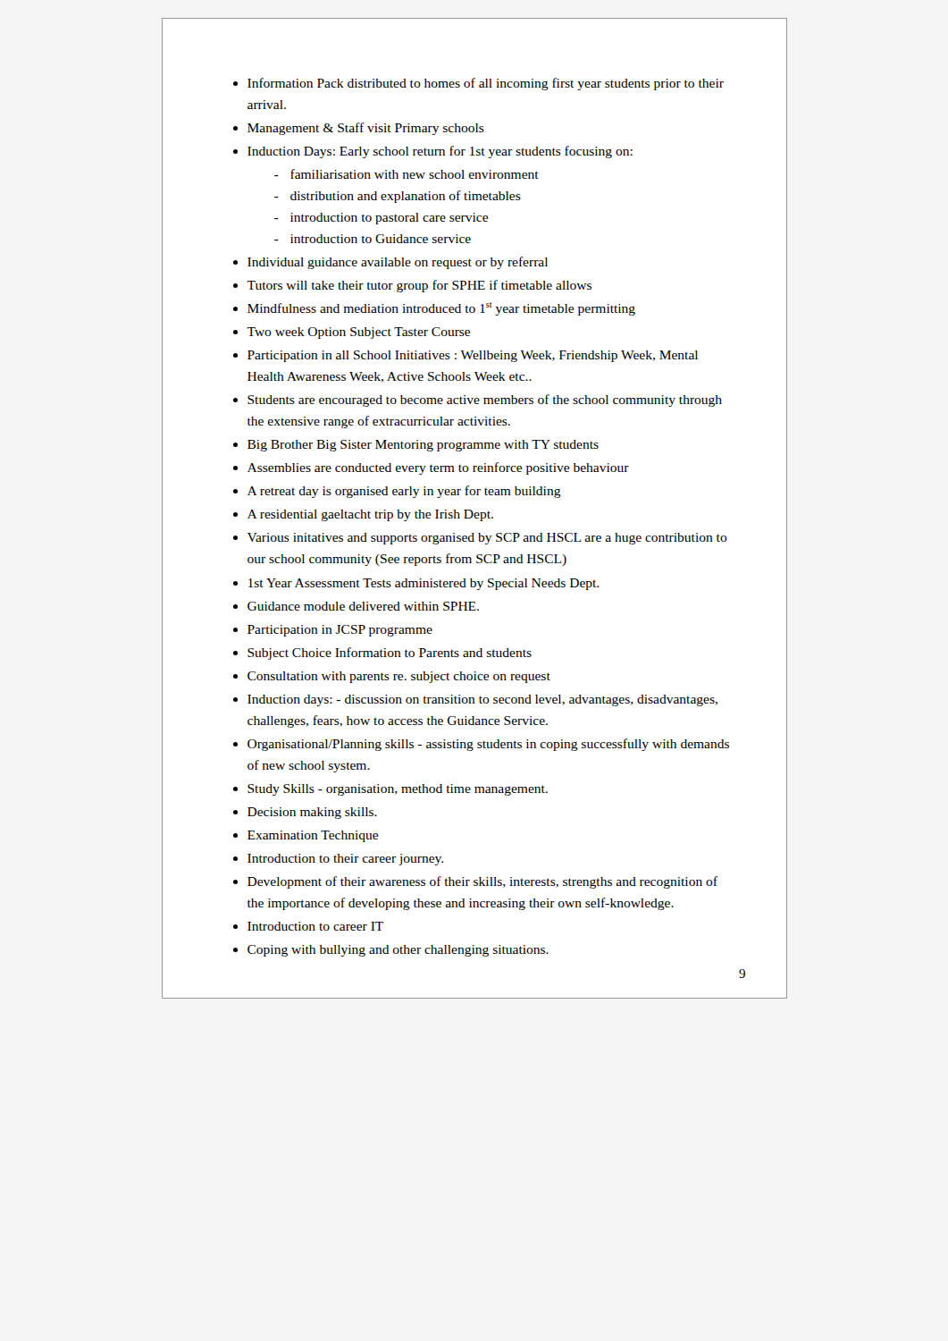Information Pack distributed to homes of all incoming first year students prior to their arrival.
Management & Staff visit Primary schools
Induction Days: Early school return for 1st year students focusing on:
familiarisation with new school environment
distribution and explanation of timetables
introduction to pastoral care service
introduction to Guidance service
Individual guidance available on request or by referral
Tutors will take their tutor group for SPHE if timetable allows
Mindfulness and mediation introduced to 1st year timetable permitting
Two week Option Subject Taster Course
Participation in all School Initiatives : Wellbeing Week, Friendship Week, Mental Health Awareness Week, Active Schools Week etc..
Students are encouraged to become active members of the school community through the extensive range of extracurricular activities.
Big Brother Big Sister Mentoring programme with TY students
Assemblies are conducted every term to reinforce positive behaviour
A retreat day is organised early in year for team building
A residential gaeltacht trip by the Irish Dept.
Various initatives and supports organised by SCP and HSCL are a huge contribution to our school community (See reports from SCP and HSCL)
1st Year Assessment Tests administered by Special Needs Dept.
Guidance module delivered within SPHE.
Participation in JCSP programme
Subject Choice Information to Parents and students
Consultation with parents re. subject choice on request
Induction days: - discussion on transition to second level, advantages, disadvantages, challenges, fears, how to access the Guidance Service.
Organisational/Planning skills - assisting students in coping successfully with demands of new school system.
Study Skills - organisation, method time management.
Decision making skills.
Examination Technique
Introduction to their career journey.
Development of their awareness of their skills, interests, strengths and recognition of the importance of developing these and increasing their own self-knowledge.
Introduction to career IT
Coping with bullying and other challenging situations.
9